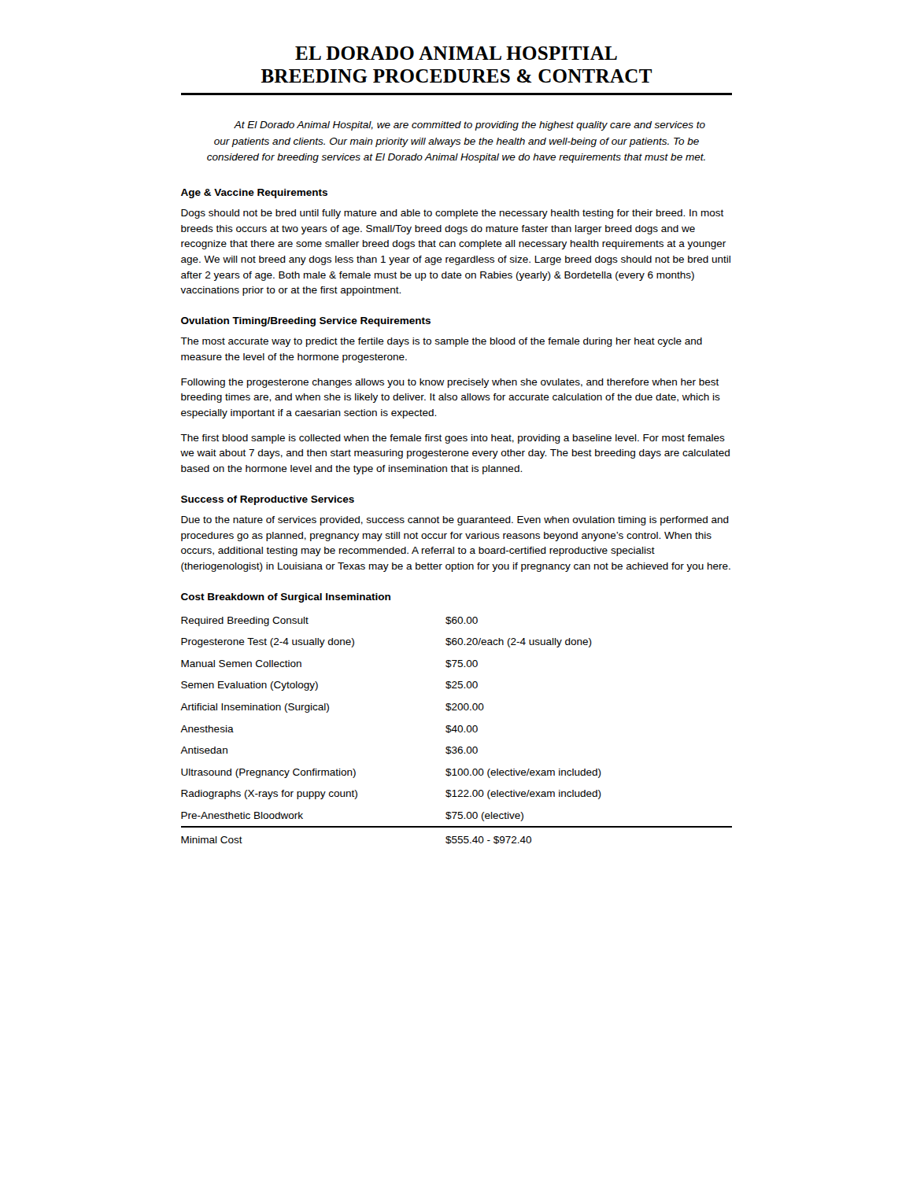EL DORADO ANIMAL HOSPITIAL
BREEDING PROCEDURES & CONTRACT
At El Dorado Animal Hospital, we are committed to providing the highest quality care and services to our patients and clients. Our main priority will always be the health and well-being of our patients. To be considered for breeding services at El Dorado Animal Hospital we do have requirements that must be met.
Age & Vaccine Requirements
Dogs should not be bred until fully mature and able to complete the necessary health testing for their breed. In most breeds this occurs at two years of age. Small/Toy breed dogs do mature faster than larger breed dogs and we recognize that there are some smaller breed dogs that can complete all necessary health requirements at a younger age. We will not breed any dogs less than 1 year of age regardless of size. Large breed dogs should not be bred until after 2 years of age. Both male & female must be up to date on Rabies (yearly) & Bordetella (every 6 months) vaccinations prior to or at the first appointment.
Ovulation Timing/Breeding Service Requirements
The most accurate way to predict the fertile days is to sample the blood of the female during her heat cycle and measure the level of the hormone progesterone.
Following the progesterone changes allows you to know precisely when she ovulates, and therefore when her best breeding times are, and when she is likely to deliver. It also allows for accurate calculation of the due date, which is especially important if a caesarian section is expected.
The first blood sample is collected when the female first goes into heat, providing a baseline level. For most females we wait about 7 days, and then start measuring progesterone every other day. The best breeding days are calculated based on the hormone level and the type of insemination that is planned.
Success of Reproductive Services
Due to the nature of services provided, success cannot be guaranteed. Even when ovulation timing is performed and procedures go as planned, pregnancy may still not occur for various reasons beyond anyone’s control. When this occurs, additional testing may be recommended. A referral to a board-certified reproductive specialist (theriogenologist) in Louisiana or Texas may be a better option for you if pregnancy can not be achieved for you here.
Cost Breakdown of Surgical Insemination
| Required Breeding Consult | $60.00 |
| Progesterone Test (2-4 usually done) | $60.20/each (2-4 usually done) |
| Manual Semen Collection | $75.00 |
| Semen Evaluation (Cytology) | $25.00 |
| Artificial Insemination (Surgical) | $200.00 |
| Anesthesia | $40.00 |
| Antisedan | $36.00 |
| Ultrasound (Pregnancy Confirmation) | $100.00 (elective/exam included) |
| Radiographs (X-rays for puppy count) | $122.00 (elective/exam included) |
| Pre-Anesthetic Bloodwork | $75.00 (elective) |
| Minimal Cost | $555.40 - $972.40 |